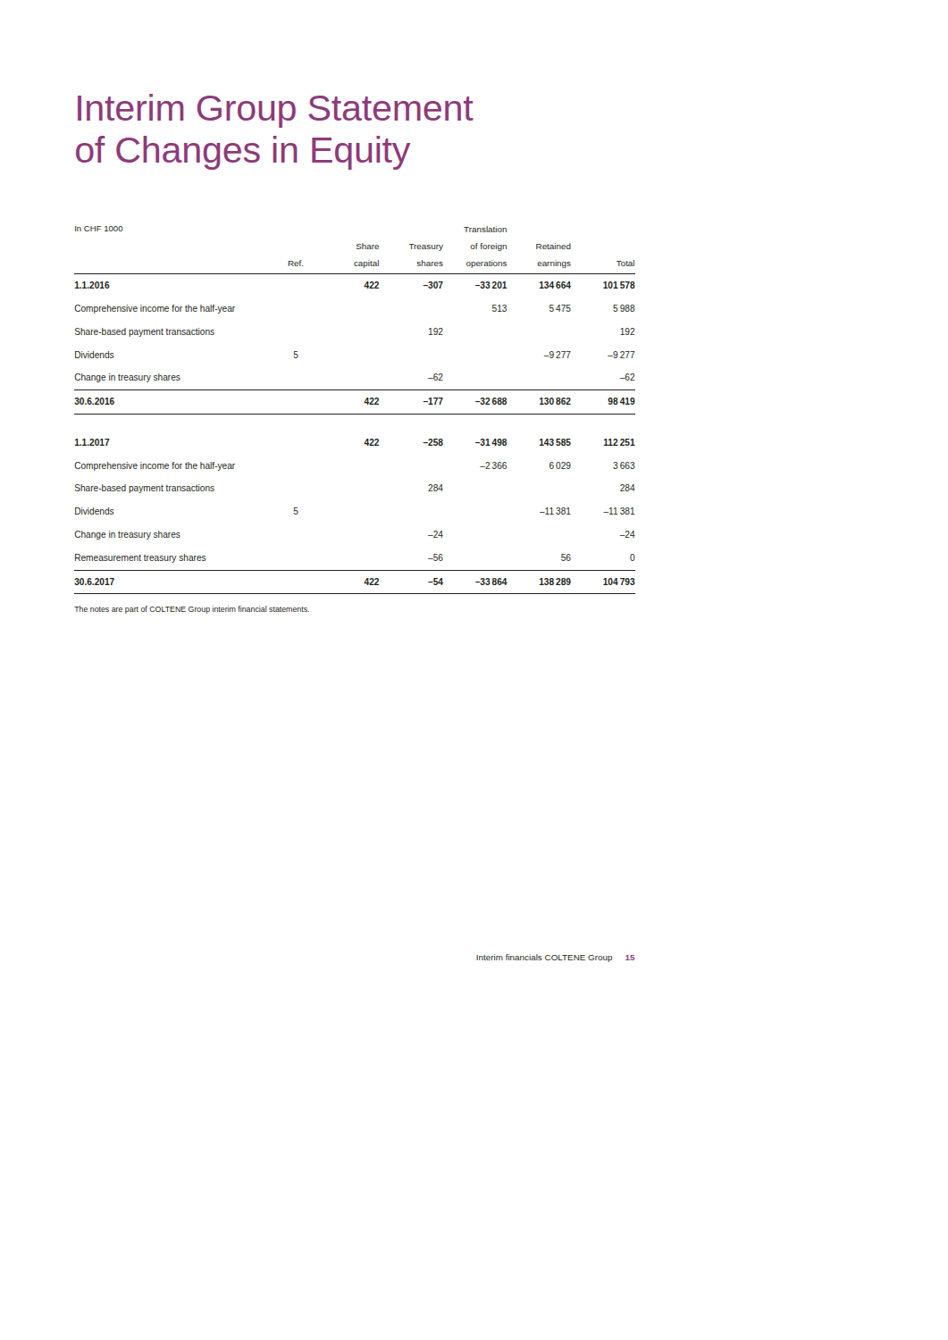Interim Group Statement
of Changes in Equity
| In CHF 1000 | | | | Translation | | |
| --- | --- | --- | --- | --- | --- | --- |
| | | Share | Treasury | of foreign | Retained | |
| | Ref. | capital | shares | operations | earnings | Total |
| 1.1.2016 | | 422 | –307 | –33 201 | 134 664 | 101 578 |
| Comprehensive income for the half-year | | | | 513 | 5 475 | 5 988 |
| Share-based payment transactions | | | 192 | | | 192 |
| Dividends | 5 | | | | –9 277 | –9 277 |
| Change in treasury shares | | | –62 | | | –62 |
| 30.6.2016 | | 422 | –177 | –32 688 | 130 862 | 98 419 |
| 1.1.2017 | | 422 | –258 | –31 498 | 143 585 | 112 251 |
| Comprehensive income for the half-year | | | | –2 366 | 6 029 | 3 663 |
| Share-based payment transactions | | | 284 | | | 284 |
| Dividends | 5 | | | | –11 381 | –11 381 |
| Change in treasury shares | | | –24 | | | –24 |
| Remeasurement treasury shares | | | –56 | | 56 | 0 |
| 30.6.2017 | | 422 | –54 | –33 864 | 138 289 | 104 793 |
The notes are part of COLTENE Group interim financial statements.
Interim financials COLTENE Group 15